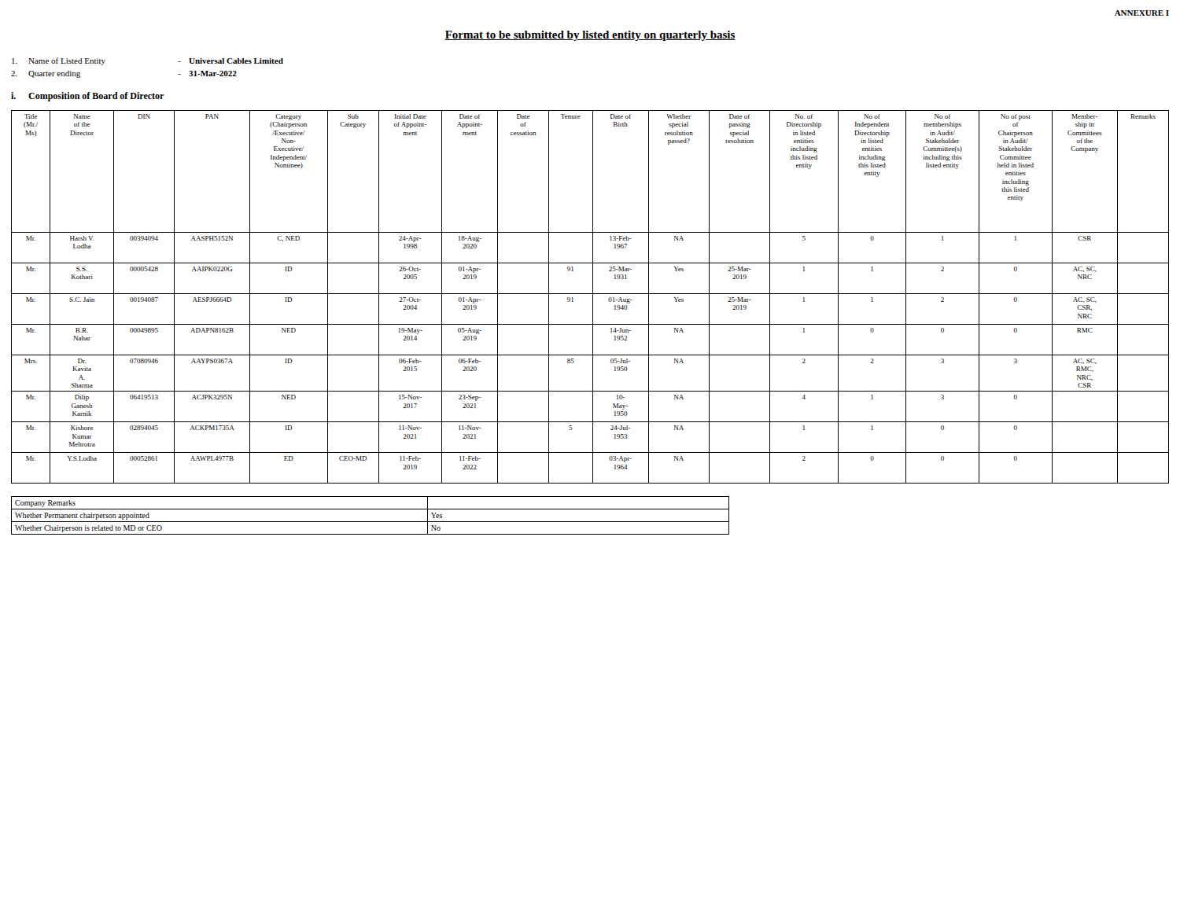ANNEXURE I
Format to be submitted by listed entity on quarterly basis
1. Name of Listed Entity - Universal Cables Limited
2. Quarter ending - 31-Mar-2022
i. Composition of Board of Director
| Title (Mr./ Ms) | Name of the Director | DIN | PAN | Category (Chairperson /Executive/ Non- Executive/ Independent/ Nominee) | Sub Category | Initial Date of Appoint- ment | Date of Appoint- ment | Date of cessation | Tenure | Date of Birth | Whether special resolution passed? | Date of passing special resolution | No. of Directorship in listed entities including this listed entity | No of Independent Directorship in listed entities including this listed entity | No of memberships in Audit/ Stakeholder Committee(s) including this listed entity | No of post of Chairperson in Audit/ Stakeholder Committee held in listed entities including this listed entity | Member- ship in Committees of the Company | Remarks |
| --- | --- | --- | --- | --- | --- | --- | --- | --- | --- | --- | --- | --- | --- | --- | --- | --- | --- | --- |
| Mr. | Harsh V. Lodha | 00394094 | AASPH5152N | C, NED | | 24-Apr- 1998 | 18-Aug- 2020 | | | 13-Feb- 1967 | NA | | 5 | 0 | 1 | 1 | CSR | |
| Mr. | S.S. Kothari | 00005428 | AAIPK0220G | ID | | 26-Oct- 2005 | 01-Apr- 2019 | | 91 | 25-Mar- 1931 | Yes | 25-Mar- 2019 | 1 | 1 | 2 | 0 | AC, SC, NRC | |
| Mr. | S.C. Jain | 00194087 | AESPJ6664D | ID | | 27-Oct- 2004 | 01-Apr- 2019 | | 91 | 01-Aug- 1940 | Yes | 25-Mar- 2019 | 1 | 1 | 2 | 0 | AC, SC, CSR, NRC | |
| Mr. | B.R. Nahar | 00049895 | ADAPN8162B | NED | | 19-May- 2014 | 05-Aug- 2019 | | | 14-Jun- 1952 | NA | | 1 | 0 | 0 | 0 | RMC | |
| Mrs. | Dr. Kavita A. Sharma | 07080946 | AAYPS0367A | ID | | 06-Feb- 2015 | 06-Feb- 2020 | | 85 | 05-Jul- 1950 | NA | | 2 | 2 | 3 | 3 | AC, SC, RMC, NRC, CSR | |
| Mr. | Dilip Ganesh Karnik | 06419513 | ACJPK3295N | NED | | 15-Nov- 2017 | 23-Sep- 2021 | | | 10- May- 1950 | NA | | 4 | 1 | 3 | 0 | | |
| Mr. | Kishore Kumar Mehrotra | 02894045 | ACKPM1735A | ID | | 11-Nov- 2021 | 11-Nov- 2021 | | 5 | 24-Jul- 1953 | NA | | 1 | 1 | 0 | 0 | | |
| Mr. | Y.S.Lodha | 00052861 | AAWPL4977B | ED | CEO-MD | 11-Feb- 2019 | 11-Feb- 2022 | | | 03-Apr- 1964 | NA | | 2 | 0 | 0 | 0 | | |
| Company Remarks | |
| Whether Permanent chairperson appointed | Yes |
| Whether Chairperson is related to MD or CEO | No |